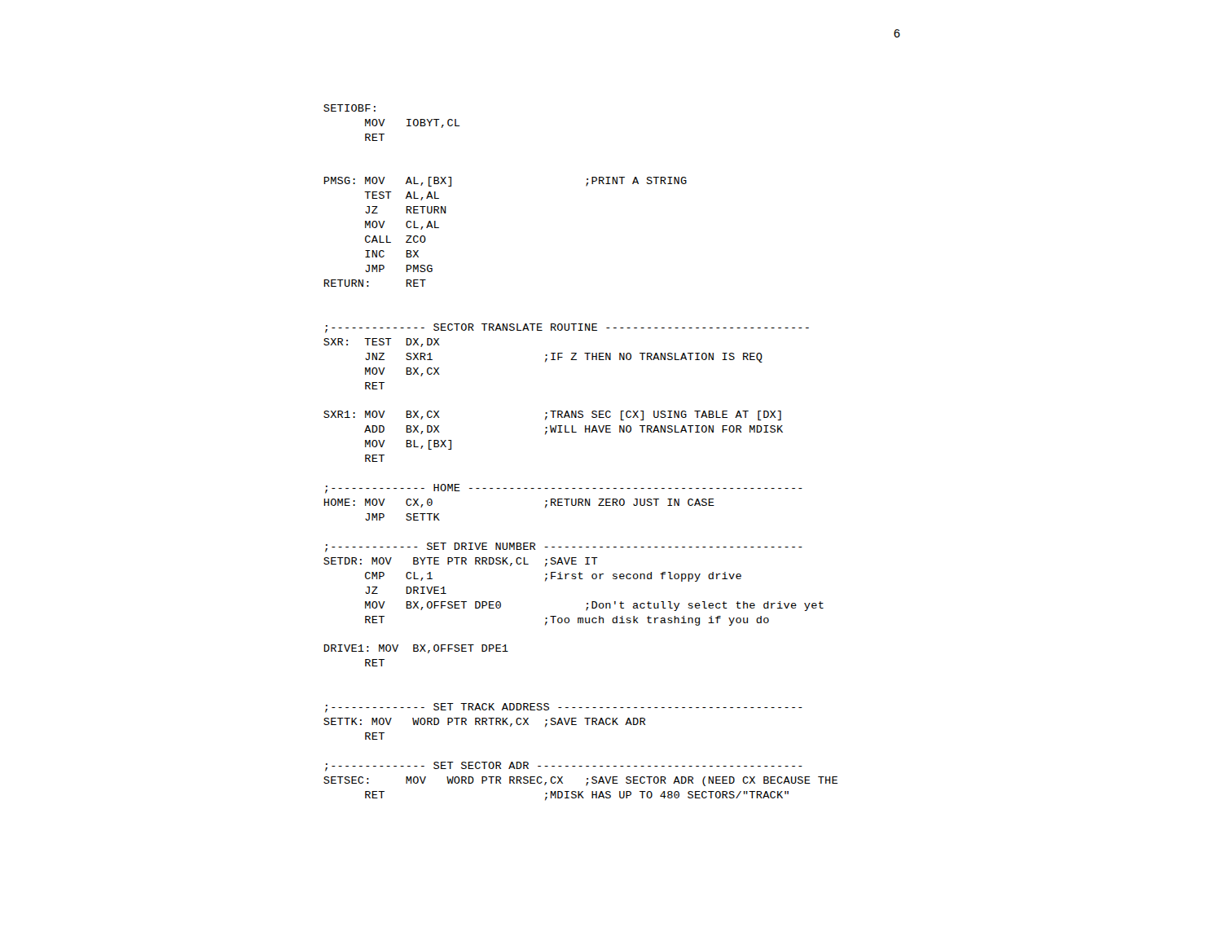6
SETIOBF:
      MOV   IOBYT,CL
      RET


PMSG: MOV   AL,[BX]                   ;PRINT A STRING
      TEST  AL,AL
      JZ    RETURN
      MOV   CL,AL
      CALL  ZCO
      INC   BX
      JMP   PMSG
RETURN:     RET


;-------------- SECTOR TRANSLATE ROUTINE ------------------------------
SXR:  TEST  DX,DX
      JNZ   SXR1                ;IF Z THEN NO TRANSLATION IS REQ
      MOV   BX,CX
      RET

SXR1: MOV   BX,CX               ;TRANS SEC [CX] USING TABLE AT [DX]
      ADD   BX,DX               ;WILL HAVE NO TRANSLATION FOR MDISK
      MOV   BL,[BX]
      RET

;-------------- HOME -------------------------------------------------
HOME: MOV   CX,0                ;RETURN ZERO JUST IN CASE
      JMP   SETTK

;------------- SET DRIVE NUMBER --------------------------------------
SETDR: MOV   BYTE PTR RRDSK,CL  ;SAVE IT
      CMP   CL,1                ;First or second floppy drive
      JZ    DRIVE1
      MOV   BX,OFFSET DPE0            ;Don't actully select the drive yet
      RET                       ;Too much disk trashing if you do

DRIVE1: MOV  BX,OFFSET DPE1
      RET


;-------------- SET TRACK ADDRESS ------------------------------------
SETTK: MOV   WORD PTR RRTRK,CX  ;SAVE TRACK ADR
      RET

;-------------- SET SECTOR ADR ---------------------------------------
SETSEC:     MOV   WORD PTR RRSEC,CX   ;SAVE SECTOR ADR (NEED CX BECAUSE THE
      RET                       ;MDISK HAS UP TO 480 SECTORS/"TRACK"